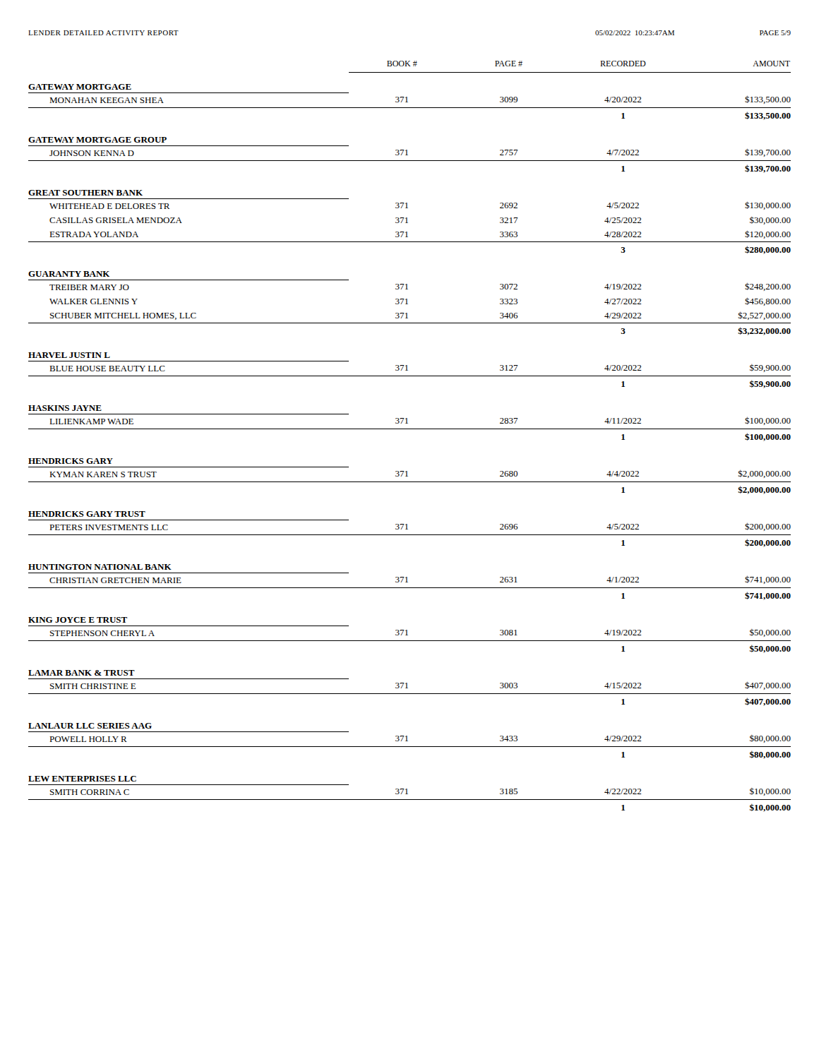LENDER DETAILED ACTIVITY REPORT
05/02/2022 10:23:47AM
PAGE 5/9
| | BOOK # | PAGE # | RECORDED | AMOUNT |
| --- | --- | --- | --- | --- |
| GATEWAY MORTGAGE | |
| MONAHAN KEEGAN SHEA | 371 | 3099 | 4/20/2022 | $133,500.00 |
| | | | 1 | $133,500.00 |
| GATEWAY MORTGAGE GROUP | |
| JOHNSON KENNA D | 371 | 2757 | 4/7/2022 | $139,700.00 |
| | | | 1 | $139,700.00 |
| GREAT SOUTHERN BANK | |
| WHITEHEAD E DELORES TR | 371 | 2692 | 4/5/2022 | $130,000.00 |
| CASILLAS GRISELA MENDOZA | 371 | 3217 | 4/25/2022 | $30,000.00 |
| ESTRADA YOLANDA | 371 | 3363 | 4/28/2022 | $120,000.00 |
| | | | 3 | $280,000.00 |
| GUARANTY BANK | |
| TREIBER MARY JO | 371 | 3072 | 4/19/2022 | $248,200.00 |
| WALKER GLENNIS Y | 371 | 3323 | 4/27/2022 | $456,800.00 |
| SCHUBER MITCHELL HOMES, LLC | 371 | 3406 | 4/29/2022 | $2,527,000.00 |
| | | | 3 | $3,232,000.00 |
| HARVEL JUSTIN L | |
| BLUE HOUSE BEAUTY LLC | 371 | 3127 | 4/20/2022 | $59,900.00 |
| | | | 1 | $59,900.00 |
| HASKINS JAYNE | |
| LILIENKAMP WADE | 371 | 2837 | 4/11/2022 | $100,000.00 |
| | | | 1 | $100,000.00 |
| HENDRICKS GARY | |
| KYMAN KAREN S TRUST | 371 | 2680 | 4/4/2022 | $2,000,000.00 |
| | | | 1 | $2,000,000.00 |
| HENDRICKS GARY TRUST | |
| PETERS INVESTMENTS LLC | 371 | 2696 | 4/5/2022 | $200,000.00 |
| | | | 1 | $200,000.00 |
| HUNTINGTON NATIONAL BANK | |
| CHRISTIAN GRETCHEN MARIE | 371 | 2631 | 4/1/2022 | $741,000.00 |
| | | | 1 | $741,000.00 |
| KING JOYCE E TRUST | |
| STEPHENSON CHERYL A | 371 | 3081 | 4/19/2022 | $50,000.00 |
| | | | 1 | $50,000.00 |
| LAMAR BANK & TRUST | |
| SMITH CHRISTINE E | 371 | 3003 | 4/15/2022 | $407,000.00 |
| | | | 1 | $407,000.00 |
| LANLAUR LLC SERIES AAG | |
| POWELL HOLLY R | 371 | 3433 | 4/29/2022 | $80,000.00 |
| | | | 1 | $80,000.00 |
| LEW ENTERPRISES LLC | |
| SMITH CORRINA C | 371 | 3185 | 4/22/2022 | $10,000.00 |
| | | | 1 | $10,000.00 |